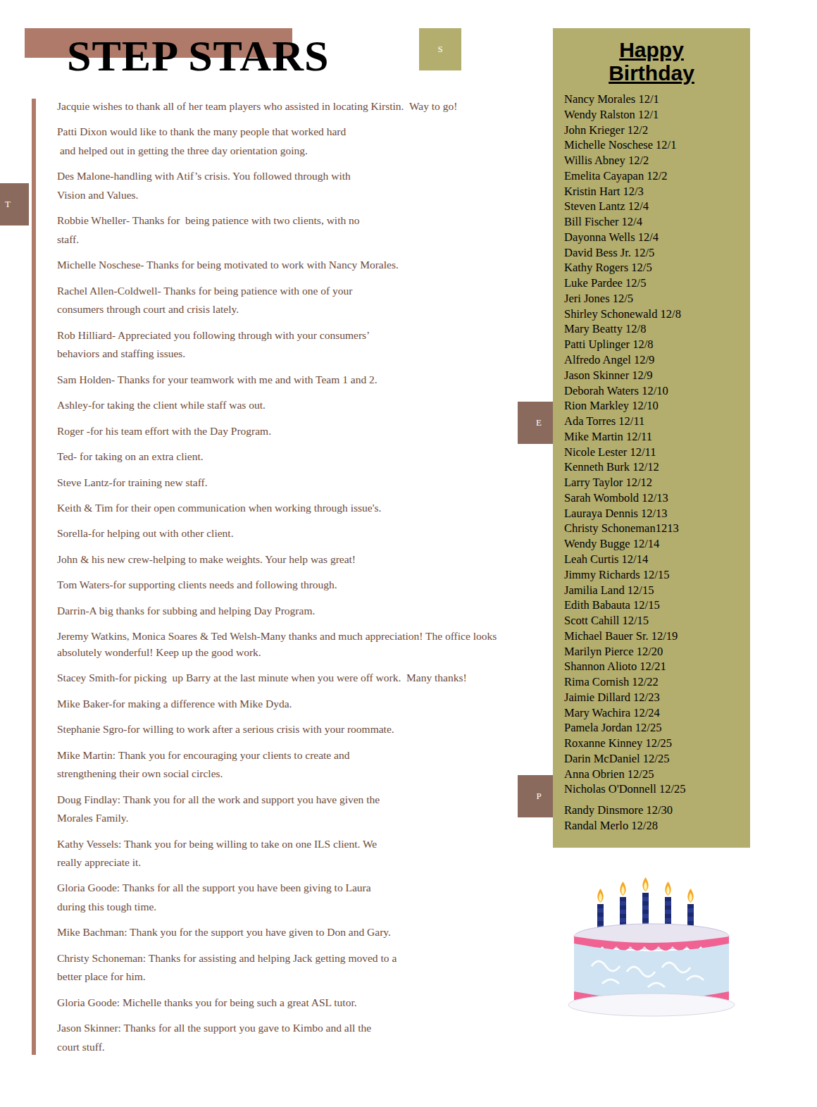STEP STARS
S
T
E
P
Jacquie wishes to thank all of her team players who assisted in locating Kirstin. Way to go!
Patti Dixon would like to thank the many people that worked hard
and helped out in getting the three day orientation going.
Des Malone-handling with Atif’s crisis. You followed through with
Vision and Values.
Robbie Wheller- Thanks for being patience with two clients, with no
staff.
Michelle Noschese- Thanks for being motivated to work with Nancy Morales.
Rachel Allen-Coldwell- Thanks for being patience with one of your
consumers through court and crisis lately.
Rob Hilliard- Appreciated you following through with your consumers’
behaviors and staffing issues.
Sam Holden- Thanks for your teamwork with me and with Team 1 and 2.
Ashley-for taking the client while staff was out.
Roger -for his team effort with the Day Program.
Ted- for taking on an extra client.
Steve Lantz-for training new staff.
Keith & Tim for their open communication when working through issue's.
Sorella-for helping out with other client.
John & his new crew-helping to make weights. Your help was great!
Tom Waters-for supporting clients needs and following through.
Darrin-A big thanks for subbing and helping Day Program.
Jeremy Watkins, Monica Soares & Ted Welsh-Many thanks and much appreciation! The office looks absolutely wonderful! Keep up the good work.
Stacey Smith-for picking up Barry at the last minute when you were off work. Many thanks!
Mike Baker-for making a difference with Mike Dyda.
Stephanie Sgro-for willing to work after a serious crisis with your roommate.
Mike Martin: Thank you for encouraging your clients to create and
strengthening their own social circles.
Doug Findlay: Thank you for all the work and support you have given the
Morales Family.
Kathy Vessels: Thank you for being willing to take on one ILS client. We
really appreciate it.
Gloria Goode: Thanks for all the support you have been giving to Laura
during this tough time.
Mike Bachman: Thank you for the support you have given to Don and Gary.
Christy Schoneman: Thanks for assisting and helping Jack getting moved to a
better place for him.
Gloria Goode: Michelle thanks you for being such a great ASL tutor.
Jason Skinner: Thanks for all the support you gave to Kimbo and all the
court stuff.
Happy
Birthday
Nancy Morales 12/1
Wendy Ralston 12/1
John Krieger 12/2
Michelle Noschese 12/1
Willis Abney 12/2
Emelita Cayapan 12/2
Kristin Hart 12/3
Steven Lantz 12/4
Bill Fischer 12/4
Dayonna Wells 12/4
David Bess Jr. 12/5
Kathy Rogers 12/5
Luke Pardee 12/5
Jeri Jones 12/5
Shirley Schonewald 12/8
Mary Beatty 12/8
Patti Uplinger 12/8
Alfredo Angel 12/9
Jason Skinner 12/9
Deborah Waters 12/10
Rion Markley 12/10
Ada Torres 12/11
Mike Martin 12/11
Nicole Lester 12/11
Kenneth Burk 12/12
Larry Taylor 12/12
Sarah Wombold 12/13
Lauraya Dennis 12/13
Christy Schoneman1213
Wendy Bugge 12/14
Leah Curtis 12/14
Jimmy Richards 12/15
Jamilia Land 12/15
Edith Babauta 12/15
Scott Cahill 12/15
Michael Bauer Sr. 12/19
Marilyn Pierce 12/20
Shannon Alioto 12/21
Rima Cornish 12/22
Jaimie Dillard 12/23
Mary Wachira 12/24
Pamela Jordan 12/25
Roxanne Kinney 12/25
Darin McDaniel 12/25
Anna Obrien 12/25
Nicholas O'Donnell 12/25
Randy Dinsmore 12/30
Randal Merlo 12/28